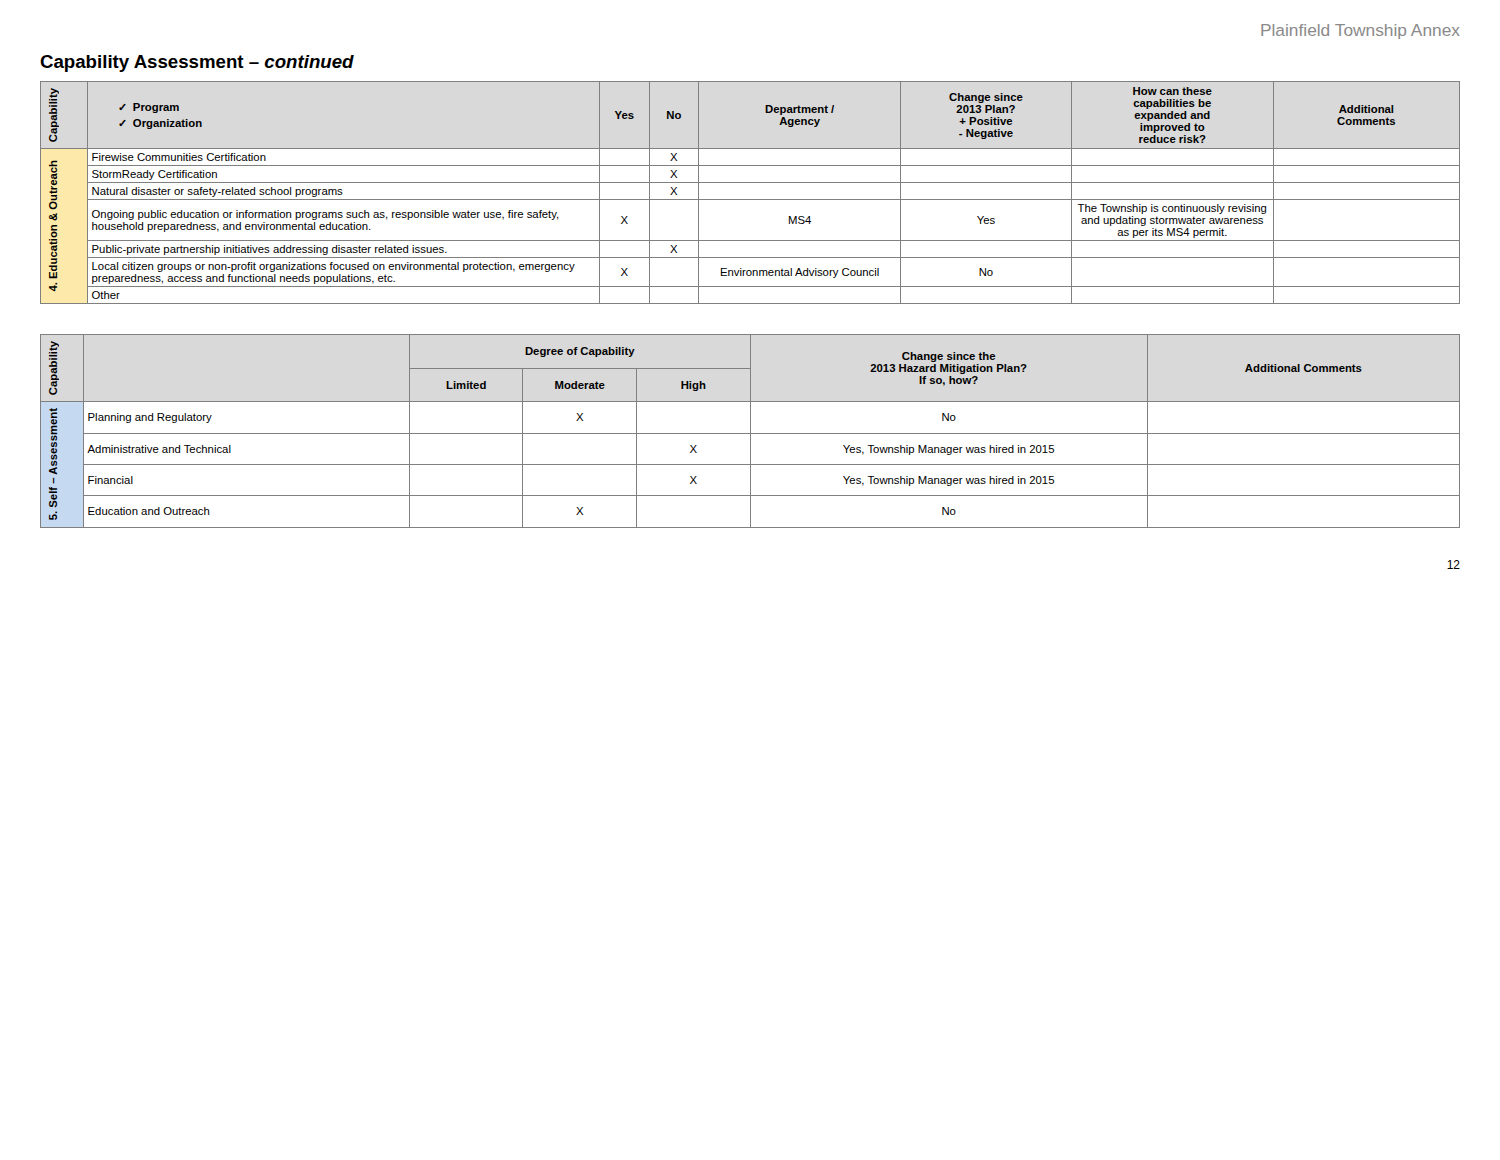Plainfield Township Annex
Capability Assessment – continued
| Capability | ✓ Program ✓ Organization | Yes | No | Department / Agency | Change since 2013 Plan? + Positive - Negative | How can these capabilities be expanded and improved to reduce risk? | Additional Comments |
| --- | --- | --- | --- | --- | --- | --- | --- |
| 4. Education & Outreach | Firewise Communities Certification | | X | | | | |
| StormReady Certification | | X | | | | |
| Natural disaster or safety-related school programs | | X | | | | |
| Ongoing public education or information programs such as, responsible water use, fire safety, household preparedness, and environmental education. | X | | MS4 | Yes | The Township is continuously revising and updating stormwater awareness as per its MS4 permit. | |
| Public-private partnership initiatives addressing disaster related issues. | | X | | | | |
| Local citizen groups or non-profit organizations focused on environmental protection, emergency preparedness, access and functional needs populations, etc. | X | | Environmental Advisory Council | No | | |
| Other | | | | | | |
| Capability | | Degree of Capability | Change since the 2013 Hazard Mitigation Plan? If so, how? | Additional Comments |
| --- | --- | --- | --- | --- |
| Limited | Moderate | High |
| 5. Self – Assessment | Planning and Regulatory | | X | | No | |
| Administrative and Technical | | | X | Yes, Township Manager was hired in 2015 | |
| Financial | | | X | Yes, Township Manager was hired in 2015 | |
| Education and Outreach | | X | | No | |
12